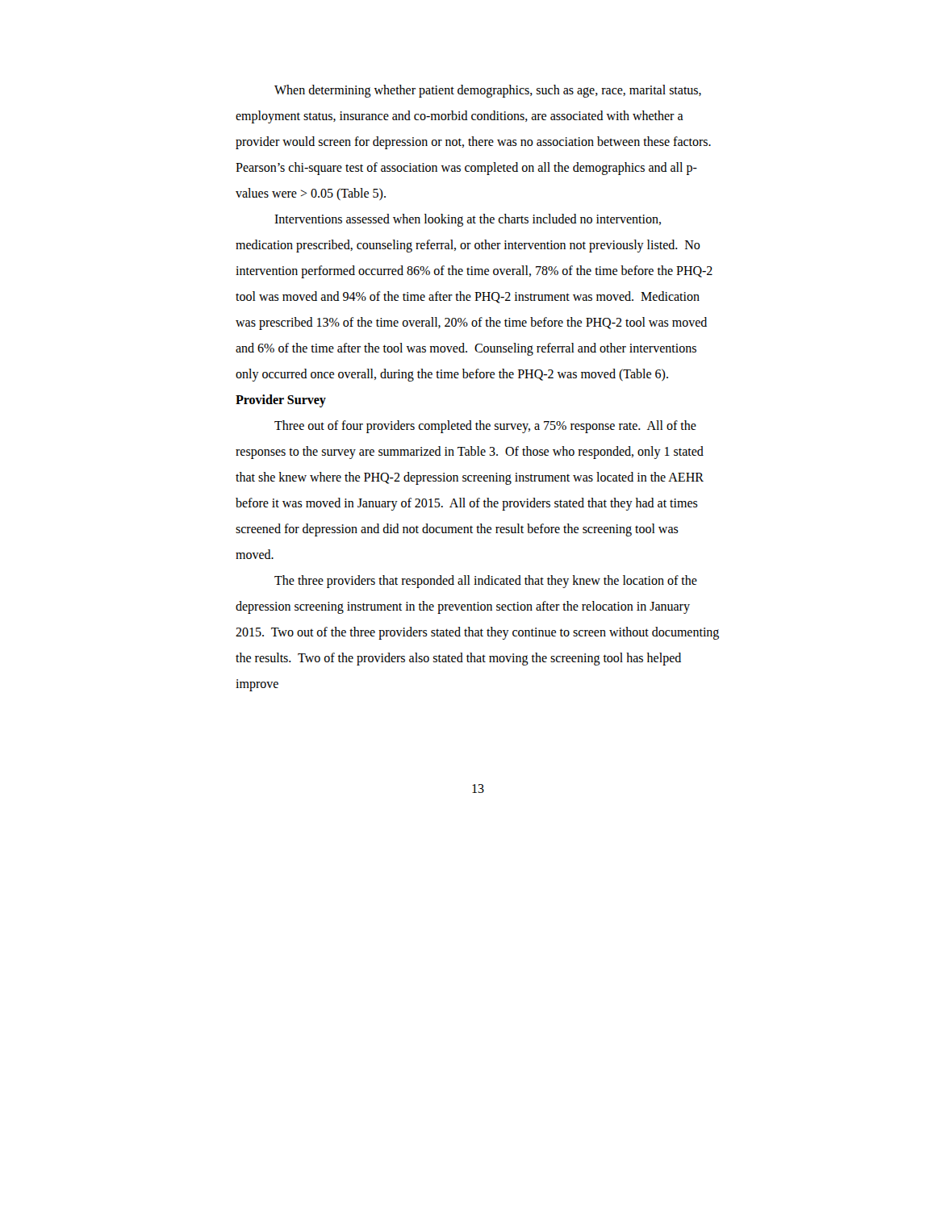When determining whether patient demographics, such as age, race, marital status, employment status, insurance and co-morbid conditions, are associated with whether a provider would screen for depression or not, there was no association between these factors. Pearson’s chi-square test of association was completed on all the demographics and all p-values were > 0.05 (Table 5).
Interventions assessed when looking at the charts included no intervention, medication prescribed, counseling referral, or other intervention not previously listed. No intervention performed occurred 86% of the time overall, 78% of the time before the PHQ-2 tool was moved and 94% of the time after the PHQ-2 instrument was moved. Medication was prescribed 13% of the time overall, 20% of the time before the PHQ-2 tool was moved and 6% of the time after the tool was moved. Counseling referral and other interventions only occurred once overall, during the time before the PHQ-2 was moved (Table 6).
Provider Survey
Three out of four providers completed the survey, a 75% response rate. All of the responses to the survey are summarized in Table 3. Of those who responded, only 1 stated that she knew where the PHQ-2 depression screening instrument was located in the AEHR before it was moved in January of 2015. All of the providers stated that they had at times screened for depression and did not document the result before the screening tool was moved.
The three providers that responded all indicated that they knew the location of the depression screening instrument in the prevention section after the relocation in January 2015. Two out of the three providers stated that they continue to screen without documenting the results. Two of the providers also stated that moving the screening tool has helped improve
13